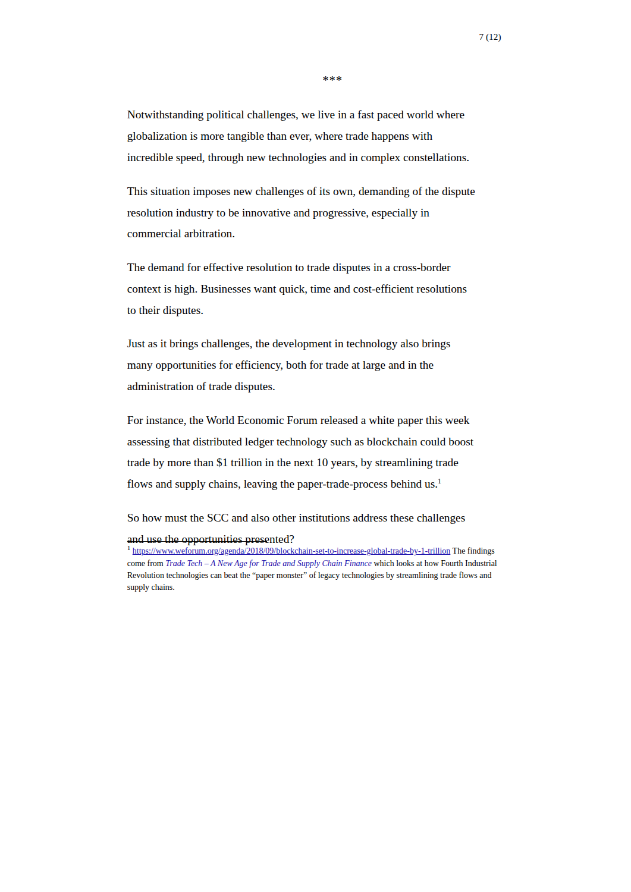7 (12)
***
Notwithstanding political challenges, we live in a fast paced world where globalization is more tangible than ever, where trade happens with incredible speed, through new technologies and in complex constellations.
This situation imposes new challenges of its own, demanding of the dispute resolution industry to be innovative and progressive, especially in commercial arbitration.
The demand for effective resolution to trade disputes in a cross-border context is high. Businesses want quick, time and cost-efficient resolutions to their disputes.
Just as it brings challenges, the development in technology also brings many opportunities for efficiency, both for trade at large and in the administration of trade disputes.
For instance, the World Economic Forum released a white paper this week assessing that distributed ledger technology such as blockchain could boost trade by more than $1 trillion in the next 10 years, by streamlining trade flows and supply chains, leaving the paper-trade-process behind us.1
So how must the SCC and also other institutions address these challenges and use the opportunities presented?
1 https://www.weforum.org/agenda/2018/09/blockchain-set-to-increase-global-trade-by-1-trillion The findings come from Trade Tech – A New Age for Trade and Supply Chain Finance which looks at how Fourth Industrial Revolution technologies can beat the “paper monster” of legacy technologies by streamlining trade flows and supply chains.